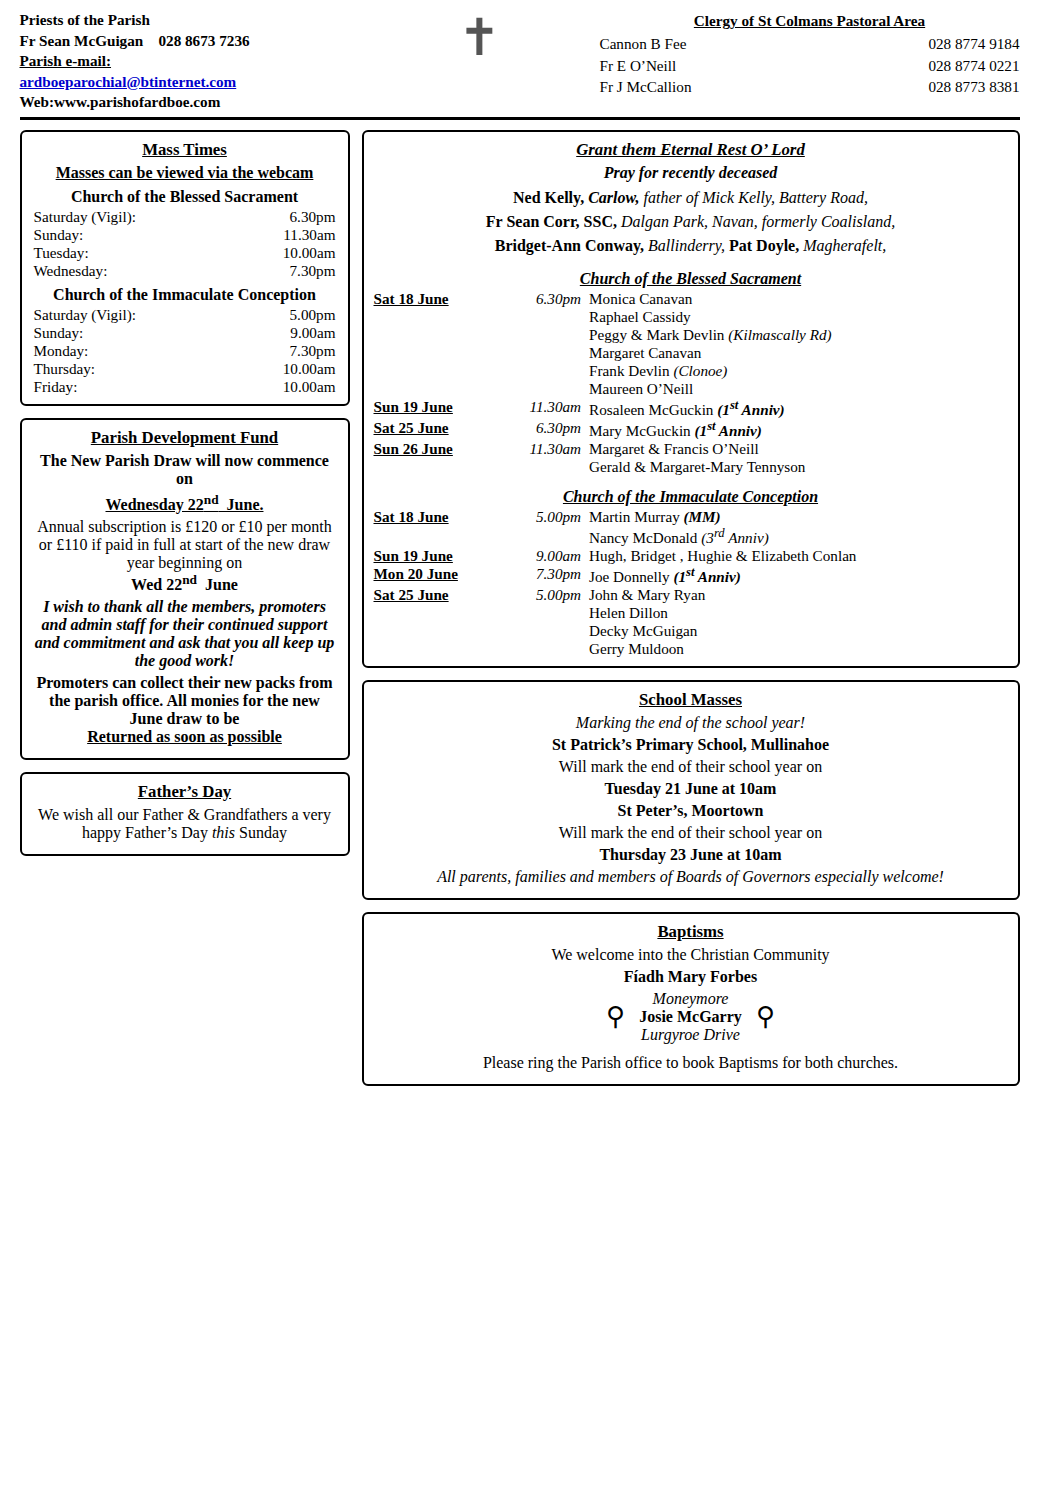Priests of the Parish
Fr Sean McGuigan 028 8673 7236
Parish e-mail:
ardboeparochial@btinternet.com
Web:www.parishofardboe.com
✝
Clergy of St Colmans Pastoral Area
Cannon B Fee 028 8774 9184
Fr E O’Neill 028 8774 0221
Fr J McCallion 028 8773 8381
Mass Times
Masses can be viewed via the webcam
Church of the Blessed Sacrament
| Saturday (Vigil): | 6.30pm |
| Sunday: | 11.30am |
| Tuesday: | 10.00am |
| Wednesday: | 7.30pm |
Church of the Immaculate Conception
| Saturday (Vigil): | 5.00pm |
| Sunday: | 9.00am |
| Monday: | 7.30pm |
| Thursday: | 10.00am |
| Friday: | 10.00am |
Parish Development Fund
The New Parish Draw will now commence on
Wednesday 22nd June.
Annual subscription is £120 or £10 per month
or £110 if paid in full at start of the new draw year beginning on
Wed 22nd June
I wish to thank all the members, promoters and admin staff for their continued support and commitment and ask that you all keep up the good work!
Promoters can collect their new packs from the parish office. All monies for the new June draw to be
Returned as soon as possible
Father’s Day
We wish all our Father & Grandfathers a very happy Father’s Day this Sunday
Grant them Eternal Rest O’ Lord
Pray for recently deceased
Ned Kelly, Carlow, father of Mick Kelly, Battery Road,
Fr Sean Corr, SSC, Dalgan Park, Navan, formerly Coalisland,
Bridget-Ann Conway, Ballinderry, Pat Doyle, Magherafelt,
Church of the Blessed Sacrament
| Sat 18 June | 6.30pm | Monica Canavan |
| | | Raphael Cassidy |
| | | Peggy & Mark Devlin (Kilmascally Rd) |
| | | Margaret Canavan |
| | | Frank Devlin (Clonoe) |
| | | Maureen O’Neill |
| Sun 19 June | 11.30am | Rosaleen McGuckin (1 st Anniv) |
| Sat 25 June | 6.30pm | Mary McGuckin (1 st Anniv) |
| Sun 26 June | 11.30am | Margaret & Francis O’Neill |
| | | Gerald & Margaret-Mary Tennyson |
Church of the Immaculate Conception
| Sat 18 June | 5.00pm | Martin Murray (MM) |
| | | Nancy McDonald (3 rd Anniv) |
| Sun 19 June | 9.00am | Hugh, Bridget , Hughie & Elizabeth Conlan |
| Mon 20 June | 7.30pm | Joe Donnelly (1 st Anniv) |
| Sat 25 June | 5.00pm | John & Mary Ryan |
| | | Helen Dillon |
| | | Decky McGuigan |
| | | Gerry Muldoon |
School Masses
Marking the end of the school year!
St Patrick’s Primary School, Mullinahoe
Will mark the end of their school year on
Tuesday 21 June at 10am
St Peter’s, Moortown
Will mark the end of their school year on
Thursday 23 June at 10am
All parents, families and members of Boards of Governors especially welcome!
Baptisms
We welcome into the Christian Community
Fíadh Mary Forbes
⚲
Moneymore
Josie McGarry
Lurgyroe Drive
⚲
Please ring the Parish office to book Baptisms for both churches.